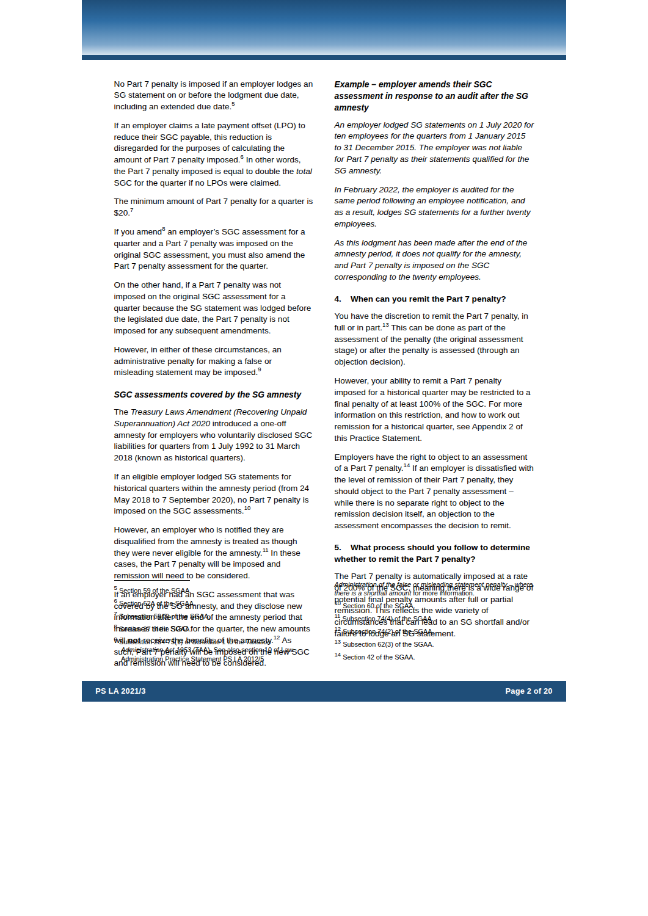No Part 7 penalty is imposed if an employer lodges an SG statement on or before the lodgment due date, including an extended due date.5
If an employer claims a late payment offset (LPO) to reduce their SGC payable, this reduction is disregarded for the purposes of calculating the amount of Part 7 penalty imposed.6 In other words, the Part 7 penalty imposed is equal to double the total SGC for the quarter if no LPOs were claimed.
The minimum amount of Part 7 penalty for a quarter is $20.7
If you amend8 an employer’s SGC assessment for a quarter and a Part 7 penalty was imposed on the original SGC assessment, you must also amend the Part 7 penalty assessment for the quarter.
On the other hand, if a Part 7 penalty was not imposed on the original SGC assessment for a quarter because the SG statement was lodged before the legislated due date, the Part 7 penalty is not imposed for any subsequent amendments.
However, in either of these circumstances, an administrative penalty for making a false or misleading statement may be imposed.9
SGC assessments covered by the SG amnesty
The Treasury Laws Amendment (Recovering Unpaid Superannuation) Act 2020 introduced a one-off amnesty for employers who voluntarily disclosed SGC liabilities for quarters from 1 July 1992 to 31 March 2018 (known as historical quarters).
If an eligible employer lodged SG statements for historical quarters within the amnesty period (from 24 May 2018 to 7 September 2020), no Part 7 penalty is imposed on the SGC assessments.10
However, an employer who is notified they are disqualified from the amnesty is treated as though they were never eligible for the amnesty.11 In these cases, the Part 7 penalty will be imposed and remission will need to be considered.
If an employer had an SGC assessment that was covered by the SG amnesty, and they disclose new information after the end of the amnesty period that increases their SGC for the quarter, the new amounts will not receive the benefits of the amnesty.12 As such, Part 7 penalty will be imposed on the new SGC and remission will need to be considered.
Example – employer amends their SGC assessment in response to an audit after the SG amnesty
An employer lodged SG statements on 1 July 2020 for ten employees for the quarters from 1 January 2015 to 31 December 2015. The employer was not liable for Part 7 penalty as their statements qualified for the SG amnesty.
In February 2022, the employer is audited for the same period following an employee notification, and as a result, lodges SG statements for a further twenty employees.
As this lodgment has been made after the end of the amnesty period, it does not qualify for the amnesty, and Part 7 penalty is imposed on the SGC corresponding to the twenty employees.
4. When can you remit the Part 7 penalty?
You have the discretion to remit the Part 7 penalty, in full or in part.13 This can be done as part of the assessment of the penalty (the original assessment stage) or after the penalty is assessed (through an objection decision).
However, your ability to remit a Part 7 penalty imposed for a historical quarter may be restricted to a final penalty of at least 100% of the SGC. For more information on this restriction, and how to work out remission for a historical quarter, see Appendix 2 of this Practice Statement.
Employers have the right to object to an assessment of a Part 7 penalty.14 If an employer is dissatisfied with the level of remission of their Part 7 penalty, they should object to the Part 7 penalty assessment – while there is no separate right to object to the remission decision itself, an objection to the assessment encompasses the decision to remit.
5. What process should you follow to determine whether to remit the Part 7 penalty?
The Part 7 penalty is automatically imposed at a rate of 200% of the SGC, meaning there is a wide range of potential final penalty amounts after full or partial remission. This reflects the wide variety of circumstances that can lead to an SG shortfall and/or failure to lodge an SG statement.
5 Section 59 of the SGAA.
6 Section 62A of the SGAA.
7 Subsection 59(3) of the SGAA.
8 Section 37 of the SGAA.
9 Subsection 284-75(1) of Schedule 1 to the Taxation Administration Act 1953 (TAA). See also section 10 of Law Administration Practice Statement PS LA 2012/5
Administration of the false or misleading statement penalty – where there is a shortfall amount for more information.
10 Section 60 of the SGAA.
11 Subsection 74(4) of the SGAA.
12 Subsection 74(2) of the SGAA.
13 Subsection 62(3) of the SGAA.
14 Section 42 of the SGAA.
PS LA 2021/3
Page 2 of 20